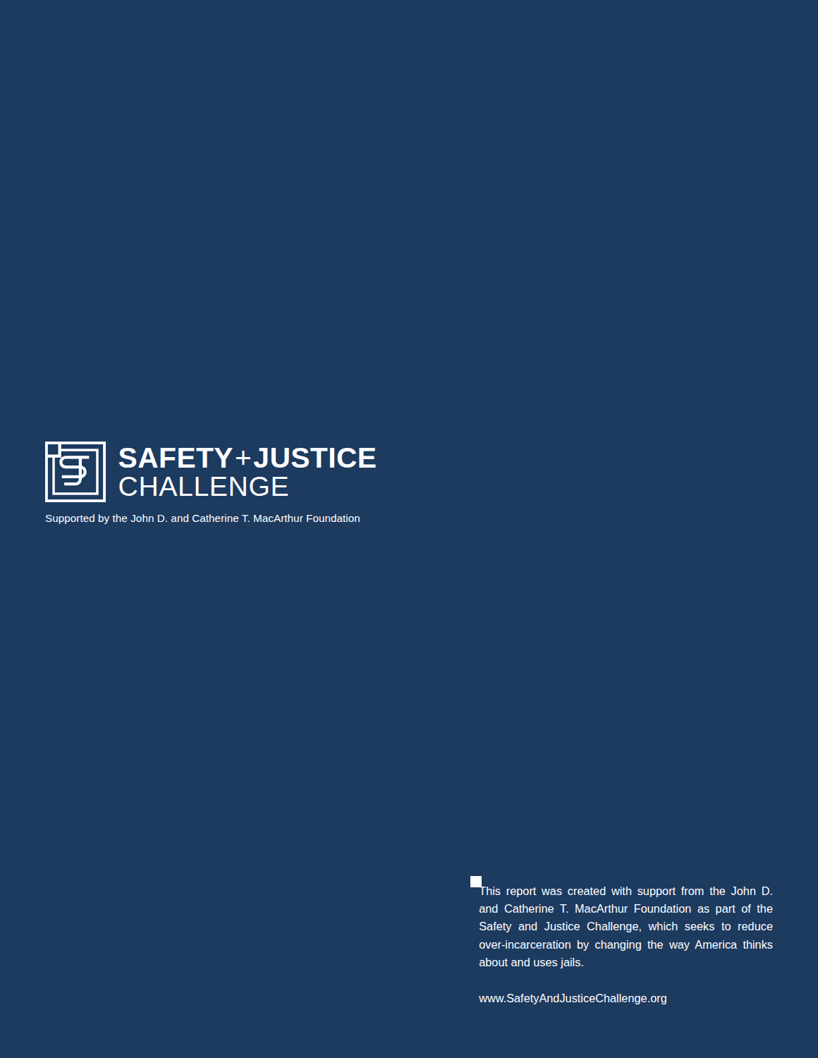SAFETY+JUSTICE
CHALLENGE
Supported by the John D. and Catherine T. MacArthur Foundation
This report was created with support from the John D. and Catherine T. MacArthur Foundation as part of the Safety and Justice Challenge, which seeks to reduce over-incarceration by changing the way America thinks about and uses jails.
www.SafetyAndJusticeChallenge.org